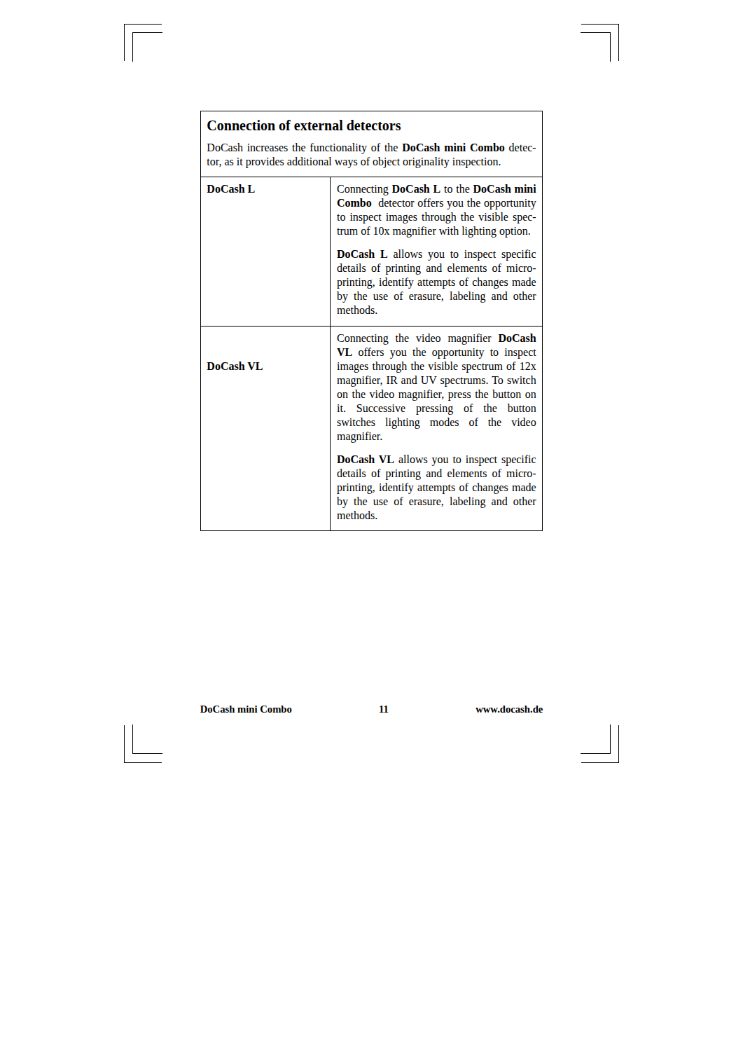| Connection of external detectors DoCash increases the functionality of the DoCash mini Combo detector, as it provides additional ways of object originality inspection. |
| DoCash L | Connecting DoCash L to the DoCash mini Combo detector offers you the opportunity to inspect images through the visible spectrum of 10x magnifier with lighting option. DoCash L allows you to inspect specific details of printing and elements of microprinting, identify attempts of changes made by the use of erasure, labeling and other methods. |
| DoCash VL | Connecting the video magnifier DoCash VL offers you the opportunity to inspect images through the visible spectrum of 12x magnifier, IR and UV spectrums. To switch on the video magnifier, press the button on it. Successive pressing of the button switches lighting modes of the video magnifier. DoCash VL allows you to inspect specific details of printing and elements of microprinting, identify attempts of changes made by the use of erasure, labeling and other methods. |
DoCash mini Combo 11 www.docash.de